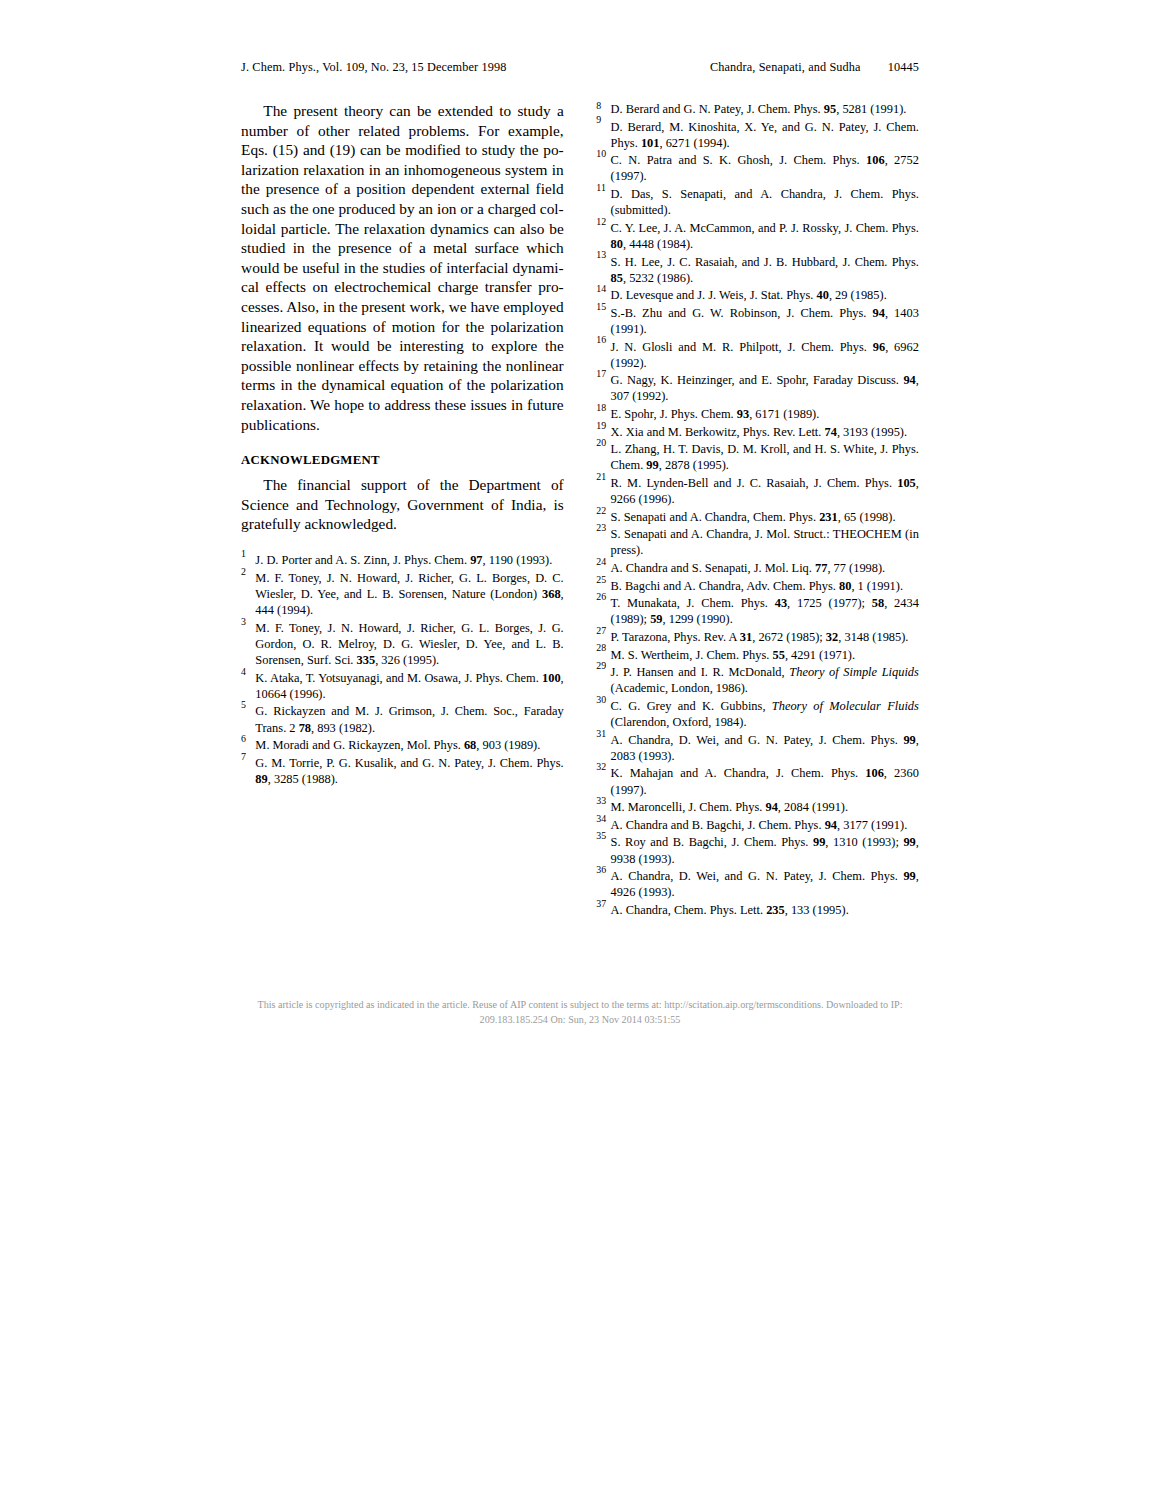J. Chem. Phys., Vol. 109, No. 23, 15 December 1998 Chandra, Senapati, and Sudha10445
The present theory can be extended to study a number of other related problems. For example, Eqs. (15) and (19) can be modified to study the polarization relaxation in an inhomogeneous system in the presence of a position dependent external field such as the one produced by an ion or a charged colloidal particle. The relaxation dynamics can also be studied in the presence of a metal surface which would be useful in the studies of interfacial dynamical effects on electrochemical charge transfer processes. Also, in the present work, we have employed linearized equations of motion for the polarization relaxation. It would be interesting to explore the possible nonlinear effects by retaining the nonlinear terms in the dynamical equation of the polarization relaxation. We hope to address these issues in future publications.
ACKNOWLEDGMENT
The financial support of the Department of Science and Technology, Government of India, is gratefully acknowledged.
1 J. D. Porter and A. S. Zinn, J. Phys. Chem. 97, 1190 (1993).
2 M. F. Toney, J. N. Howard, J. Richer, G. L. Borges, D. C. Wiesler, D. Yee, and L. B. Sorensen, Nature (London) 368, 444 (1994).
3 M. F. Toney, J. N. Howard, J. Richer, G. L. Borges, J. G. Gordon, O. R. Melroy, D. G. Wiesler, D. Yee, and L. B. Sorensen, Surf. Sci. 335, 326 (1995).
4 K. Ataka, T. Yotsuyanagi, and M. Osawa, J. Phys. Chem. 100, 10664 (1996).
5 G. Rickayzen and M. J. Grimson, J. Chem. Soc., Faraday Trans. 2 78, 893 (1982).
6 M. Moradi and G. Rickayzen, Mol. Phys. 68, 903 (1989).
7 G. M. Torrie, P. G. Kusalik, and G. N. Patey, J. Chem. Phys. 89, 3285 (1988).
8 D. Berard and G. N. Patey, J. Chem. Phys. 95, 5281 (1991).
9 D. Berard, M. Kinoshita, X. Ye, and G. N. Patey, J. Chem. Phys. 101, 6271 (1994).
10 C. N. Patra and S. K. Ghosh, J. Chem. Phys. 106, 2752 (1997).
11 D. Das, S. Senapati, and A. Chandra, J. Chem. Phys. (submitted).
12 C. Y. Lee, J. A. McCammon, and P. J. Rossky, J. Chem. Phys. 80, 4448 (1984).
13 S. H. Lee, J. C. Rasaiah, and J. B. Hubbard, J. Chem. Phys. 85, 5232 (1986).
14 D. Levesque and J. J. Weis, J. Stat. Phys. 40, 29 (1985).
15 S.-B. Zhu and G. W. Robinson, J. Chem. Phys. 94, 1403 (1991).
16 J. N. Glosli and M. R. Philpott, J. Chem. Phys. 96, 6962 (1992).
17 G. Nagy, K. Heinzinger, and E. Spohr, Faraday Discuss. 94, 307 (1992).
18 E. Spohr, J. Phys. Chem. 93, 6171 (1989).
19 X. Xia and M. Berkowitz, Phys. Rev. Lett. 74, 3193 (1995).
20 L. Zhang, H. T. Davis, D. M. Kroll, and H. S. White, J. Phys. Chem. 99, 2878 (1995).
21 R. M. Lynden-Bell and J. C. Rasaiah, J. Chem. Phys. 105, 9266 (1996).
22 S. Senapati and A. Chandra, Chem. Phys. 231, 65 (1998).
23 S. Senapati and A. Chandra, J. Mol. Struct.: THEOCHEM (in press).
24 A. Chandra and S. Senapati, J. Mol. Liq. 77, 77 (1998).
25 B. Bagchi and A. Chandra, Adv. Chem. Phys. 80, 1 (1991).
26 T. Munakata, J. Chem. Phys. 43, 1725 (1977); 58, 2434 (1989); 59, 1299 (1990).
27 P. Tarazona, Phys. Rev. A 31, 2672 (1985); 32, 3148 (1985).
28 M. S. Wertheim, J. Chem. Phys. 55, 4291 (1971).
29 J. P. Hansen and I. R. McDonald, Theory of Simple Liquids (Academic, London, 1986).
30 C. G. Grey and K. Gubbins, Theory of Molecular Fluids (Clarendon, Oxford, 1984).
31 A. Chandra, D. Wei, and G. N. Patey, J. Chem. Phys. 99, 2083 (1993).
32 K. Mahajan and A. Chandra, J. Chem. Phys. 106, 2360 (1997).
33 M. Maroncelli, J. Chem. Phys. 94, 2084 (1991).
34 A. Chandra and B. Bagchi, J. Chem. Phys. 94, 3177 (1991).
35 S. Roy and B. Bagchi, J. Chem. Phys. 99, 1310 (1993); 99, 9938 (1993).
36 A. Chandra, D. Wei, and G. N. Patey, J. Chem. Phys. 99, 4926 (1993).
37 A. Chandra, Chem. Phys. Lett. 235, 133 (1995).
This article is copyrighted as indicated in the article. Reuse of AIP content is subject to the terms at: http://scitation.aip.org/termsconditions. Downloaded to IP:
209.183.185.254 On: Sun, 23 Nov 2014 03:51:55